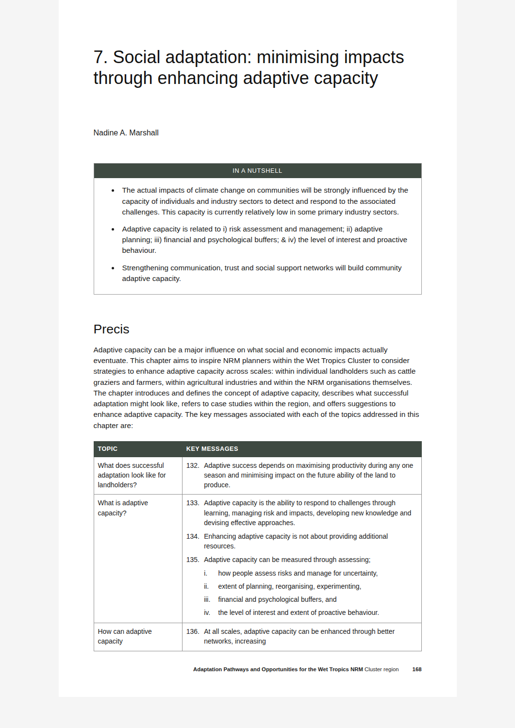7. Social adaptation: minimising impacts through enhancing adaptive capacity
Nadine A. Marshall
IN A NUTSHELL
The actual impacts of climate change on communities will be strongly influenced by the capacity of individuals and industry sectors to detect and respond to the associated challenges. This capacity is currently relatively low in some primary industry sectors.
Adaptive capacity is related to i) risk assessment and management; ii) adaptive planning; iii) financial and psychological buffers; & iv) the level of interest and proactive behaviour.
Strengthening communication, trust and social support networks will build community adaptive capacity.
Precis
Adaptive capacity can be a major influence on what social and economic impacts actually eventuate. This chapter aims to inspire NRM planners within the Wet Tropics Cluster to consider strategies to enhance adaptive capacity across scales: within individual landholders such as cattle graziers and farmers, within agricultural industries and within the NRM organisations themselves. The chapter introduces and defines the concept of adaptive capacity, describes what successful adaptation might look like, refers to case studies within the region, and offers suggestions to enhance adaptive capacity. The key messages associated with each of the topics addressed in this chapter are:
| TOPIC | KEY MESSAGES |
| --- | --- |
| What does successful adaptation look like for landholders? | 132. Adaptive success depends on maximising productivity during any one season and minimising impact on the future ability of the land to produce. |
| What is adaptive capacity? | 133. Adaptive capacity is the ability to respond to challenges through learning, managing risk and impacts, developing new knowledge and devising effective approaches. 134. Enhancing adaptive capacity is not about providing additional resources. 135. Adaptive capacity can be measured through assessing; i. how people assess risks and manage for uncertainty, ii. extent of planning, reorganising, experimenting, iii. financial and psychological buffers, and iv. the level of interest and extent of proactive behaviour. |
| How can adaptive capacity | 136. At all scales, adaptive capacity can be enhanced through better networks, increasing |
Adaptation Pathways and Opportunities for the Wet Tropics NRM Cluster region 168